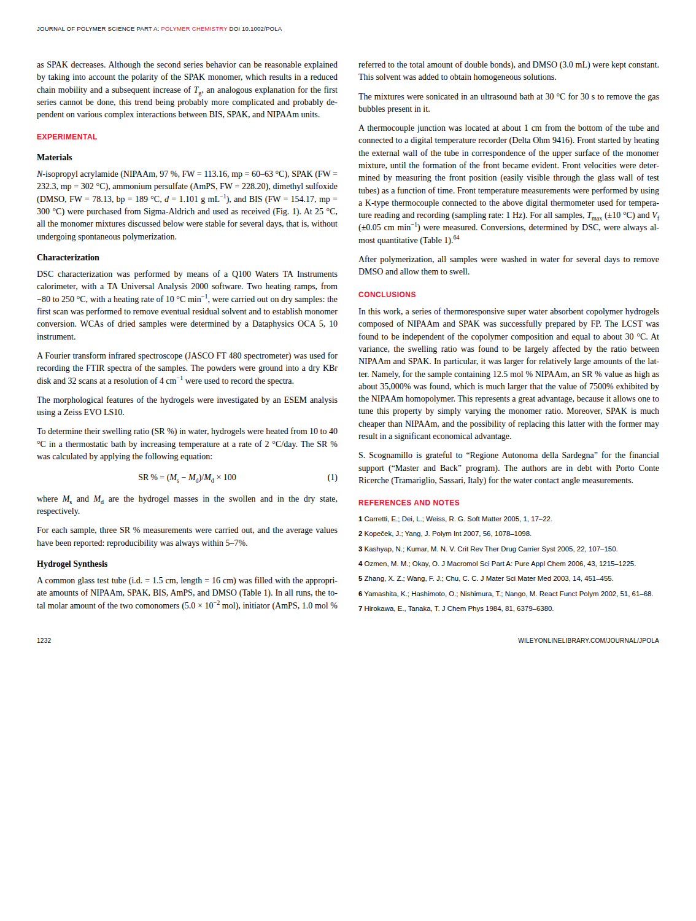JOURNAL OF POLYMER SCIENCE PART A: POLYMER CHEMISTRY DOI 10.1002/POLA
as SPAK decreases. Although the second series behavior can be reasonable explained by taking into account the polarity of the SPAK monomer, which results in a reduced chain mobility and a subsequent increase of Tg, an analogous explanation for the first series cannot be done, this trend being probably more complicated and probably dependent on various complex interactions between BIS, SPAK, and NIPAAm units.
EXPERIMENTAL
Materials
N-isopropyl acrylamide (NIPAAm, 97 %, FW = 113.16, mp = 60–63 °C), SPAK (FW = 232.3, mp = 302 °C), ammonium persulfate (AmPS, FW = 228.20), dimethyl sulfoxide (DMSO, FW = 78.13, bp = 189 °C, d = 1.101 g mL−1), and BIS (FW = 154.17, mp = 300 °C) were purchased from Sigma-Aldrich and used as received (Fig. 1). At 25 °C, all the monomer mixtures discussed below were stable for several days, that is, without undergoing spontaneous polymerization.
Characterization
DSC characterization was performed by means of a Q100 Waters TA Instruments calorimeter, with a TA Universal Analysis 2000 software. Two heating ramps, from −80 to 250 °C, with a heating rate of 10 °C min−1, were carried out on dry samples: the first scan was performed to remove eventual residual solvent and to establish monomer conversion. WCAs of dried samples were determined by a Dataphysics OCA 5, 10 instrument.
A Fourier transform infrared spectroscope (JASCO FT 480 spectrometer) was used for recording the FTIR spectra of the samples. The powders were ground into a dry KBr disk and 32 scans at a resolution of 4 cm−1 were used to record the spectra.
The morphological features of the hydrogels were investigated by an ESEM analysis using a Zeiss EVO LS10.
To determine their swelling ratio (SR %) in water, hydrogels were heated from 10 to 40 °C in a thermostatic bath by increasing temperature at a rate of 2 °C/day. The SR % was calculated by applying the following equation:
SR % = (Ms − Md)/Md × 100 (1)
where Ms and Md are the hydrogel masses in the swollen and in the dry state, respectively.
For each sample, three SR % measurements were carried out, and the average values have been reported: reproducibility was always within 5–7%.
Hydrogel Synthesis
A common glass test tube (i.d. = 1.5 cm, length = 16 cm) was filled with the appropriate amounts of NIPAAm, SPAK, BIS, AmPS, and DMSO (Table 1). In all runs, the total molar amount of the two comonomers (5.0 × 10−2 mol), initiator (AmPS, 1.0 mol % referred to the total amount of double bonds), and DMSO (3.0 mL) were kept constant. This solvent was added to obtain homogeneous solutions.
The mixtures were sonicated in an ultrasound bath at 30 °C for 30 s to remove the gas bubbles present in it.
A thermocouple junction was located at about 1 cm from the bottom of the tube and connected to a digital temperature recorder (Delta Ohm 9416). Front started by heating the external wall of the tube in correspondence of the upper surface of the monomer mixture, until the formation of the front became evident. Front velocities were determined by measuring the front position (easily visible through the glass wall of test tubes) as a function of time. Front temperature measurements were performed by using a K-type thermocouple connected to the above digital thermometer used for temperature reading and recording (sampling rate: 1 Hz). For all samples, Tmax (±10 °C) and Vf (±0.05 cm min−1) were measured. Conversions, determined by DSC, were always almost quantitative (Table 1).64
After polymerization, all samples were washed in water for several days to remove DMSO and allow them to swell.
CONCLUSIONS
In this work, a series of thermoresponsive super water absorbent copolymer hydrogels composed of NIPAAm and SPAK was successfully prepared by FP. The LCST was found to be independent of the copolymer composition and equal to about 30 °C. At variance, the swelling ratio was found to be largely affected by the ratio between NIPAAm and SPAK. In particular, it was larger for relatively large amounts of the latter. Namely, for the sample containing 12.5 mol % NIPAAm, an SR % value as high as about 35,000% was found, which is much larger that the value of 7500% exhibited by the NIPAAm homopolymer. This represents a great advantage, because it allows one to tune this property by simply varying the monomer ratio. Moreover, SPAK is much cheaper than NIPAAm, and the possibility of replacing this latter with the former may result in a significant economical advantage.
S. Scognamillo is grateful to “Regione Autonoma della Sardegna” for the financial support (“Master and Back” program). The authors are in debt with Porto Conte Ricerche (Tramariglio, Sassari, Italy) for the water contact angle measurements.
REFERENCES AND NOTES
1 Carretti, E.; Dei, L.; Weiss, R. G. Soft Matter 2005, 1, 17–22.
2 Kopeček, J.; Yang, J. Polym Int 2007, 56, 1078–1098.
3 Kashyap, N.; Kumar, M. N. V. Crit Rev Ther Drug Carrier Syst 2005, 22, 107–150.
4 Ozmen, M. M.; Okay, O. J Macromol Sci Part A: Pure Appl Chem 2006, 43, 1215–1225.
5 Zhang, X. Z.; Wang, F. J.; Chu, C. C. J Mater Sci Mater Med 2003, 14, 451–455.
6 Yamashita, K.; Hashimoto, O.; Nishimura, T.; Nango, M. React Funct Polym 2002, 51, 61–68.
7 Hirokawa, E., Tanaka, T. J Chem Phys 1984, 81, 6379–6380.
1232 WILEYONLINELIBRARY.COM/JOURNAL/JPOLA